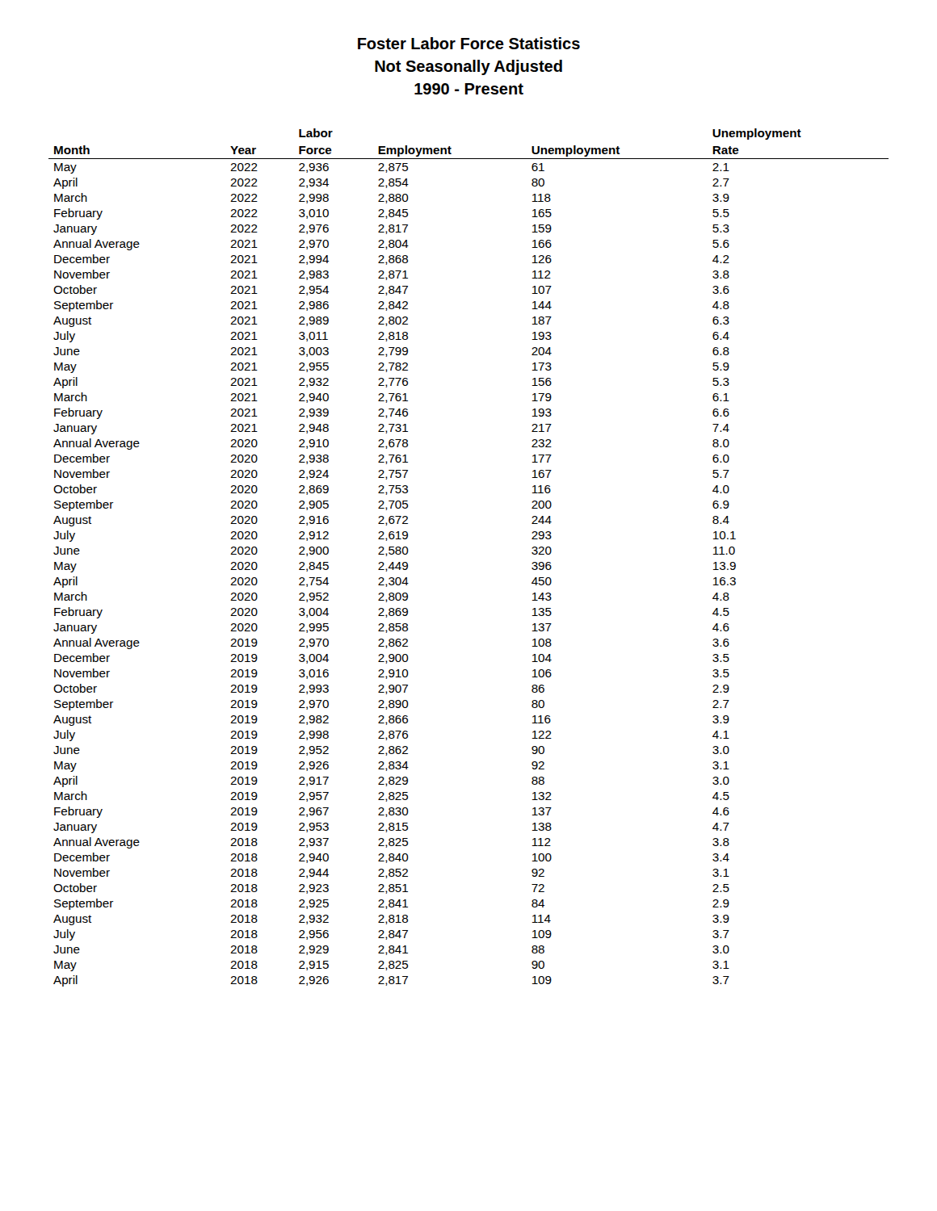Foster Labor Force Statistics
Not Seasonally Adjusted
1990 - Present
| | | Labor | Unemployment |
| --- | --- | --- | --- |
| Month | Year | Force | Employment | Unemployment | Rate |
| May | 2022 | 2,936 | 2,875 | 61 | 2.1 |
| April | 2022 | 2,934 | 2,854 | 80 | 2.7 |
| March | 2022 | 2,998 | 2,880 | 118 | 3.9 |
| February | 2022 | 3,010 | 2,845 | 165 | 5.5 |
| January | 2022 | 2,976 | 2,817 | 159 | 5.3 |
| Annual Average | 2021 | 2,970 | 2,804 | 166 | 5.6 |
| December | 2021 | 2,994 | 2,868 | 126 | 4.2 |
| November | 2021 | 2,983 | 2,871 | 112 | 3.8 |
| October | 2021 | 2,954 | 2,847 | 107 | 3.6 |
| September | 2021 | 2,986 | 2,842 | 144 | 4.8 |
| August | 2021 | 2,989 | 2,802 | 187 | 6.3 |
| July | 2021 | 3,011 | 2,818 | 193 | 6.4 |
| June | 2021 | 3,003 | 2,799 | 204 | 6.8 |
| May | 2021 | 2,955 | 2,782 | 173 | 5.9 |
| April | 2021 | 2,932 | 2,776 | 156 | 5.3 |
| March | 2021 | 2,940 | 2,761 | 179 | 6.1 |
| February | 2021 | 2,939 | 2,746 | 193 | 6.6 |
| January | 2021 | 2,948 | 2,731 | 217 | 7.4 |
| Annual Average | 2020 | 2,910 | 2,678 | 232 | 8.0 |
| December | 2020 | 2,938 | 2,761 | 177 | 6.0 |
| November | 2020 | 2,924 | 2,757 | 167 | 5.7 |
| October | 2020 | 2,869 | 2,753 | 116 | 4.0 |
| September | 2020 | 2,905 | 2,705 | 200 | 6.9 |
| August | 2020 | 2,916 | 2,672 | 244 | 8.4 |
| July | 2020 | 2,912 | 2,619 | 293 | 10.1 |
| June | 2020 | 2,900 | 2,580 | 320 | 11.0 |
| May | 2020 | 2,845 | 2,449 | 396 | 13.9 |
| April | 2020 | 2,754 | 2,304 | 450 | 16.3 |
| March | 2020 | 2,952 | 2,809 | 143 | 4.8 |
| February | 2020 | 3,004 | 2,869 | 135 | 4.5 |
| January | 2020 | 2,995 | 2,858 | 137 | 4.6 |
| Annual Average | 2019 | 2,970 | 2,862 | 108 | 3.6 |
| December | 2019 | 3,004 | 2,900 | 104 | 3.5 |
| November | 2019 | 3,016 | 2,910 | 106 | 3.5 |
| October | 2019 | 2,993 | 2,907 | 86 | 2.9 |
| September | 2019 | 2,970 | 2,890 | 80 | 2.7 |
| August | 2019 | 2,982 | 2,866 | 116 | 3.9 |
| July | 2019 | 2,998 | 2,876 | 122 | 4.1 |
| June | 2019 | 2,952 | 2,862 | 90 | 3.0 |
| May | 2019 | 2,926 | 2,834 | 92 | 3.1 |
| April | 2019 | 2,917 | 2,829 | 88 | 3.0 |
| March | 2019 | 2,957 | 2,825 | 132 | 4.5 |
| February | 2019 | 2,967 | 2,830 | 137 | 4.6 |
| January | 2019 | 2,953 | 2,815 | 138 | 4.7 |
| Annual Average | 2018 | 2,937 | 2,825 | 112 | 3.8 |
| December | 2018 | 2,940 | 2,840 | 100 | 3.4 |
| November | 2018 | 2,944 | 2,852 | 92 | 3.1 |
| October | 2018 | 2,923 | 2,851 | 72 | 2.5 |
| September | 2018 | 2,925 | 2,841 | 84 | 2.9 |
| August | 2018 | 2,932 | 2,818 | 114 | 3.9 |
| July | 2018 | 2,956 | 2,847 | 109 | 3.7 |
| June | 2018 | 2,929 | 2,841 | 88 | 3.0 |
| May | 2018 | 2,915 | 2,825 | 90 | 3.1 |
| April | 2018 | 2,926 | 2,817 | 109 | 3.7 |